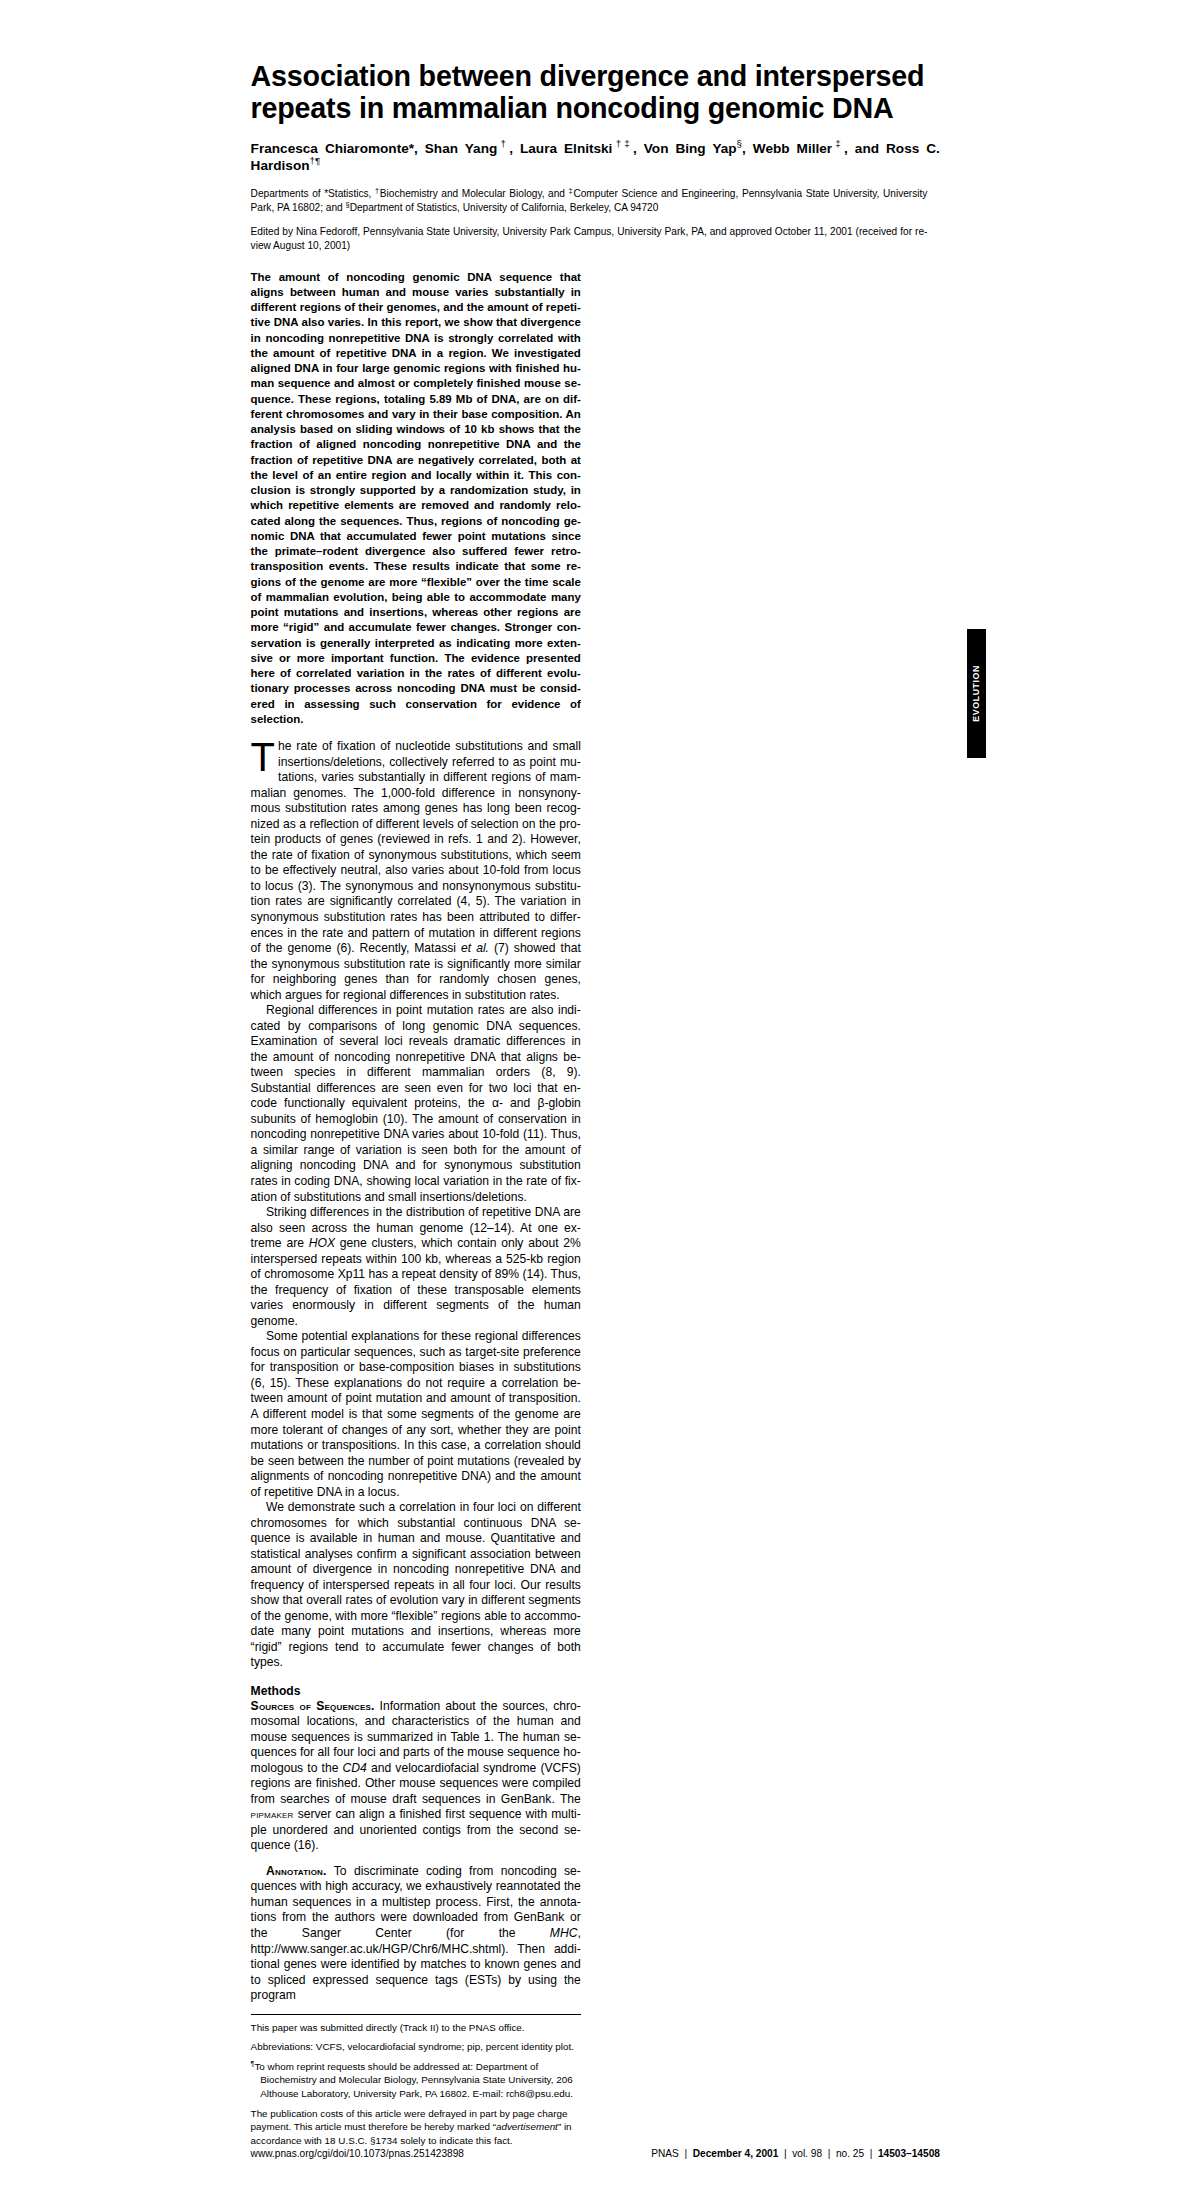Association between divergence and interspersed repeats in mammalian noncoding genomic DNA
Francesca Chiaromonte*, Shan Yang†, Laura Elnitski†‡, Von Bing Yap§, Webb Miller‡, and Ross C. Hardison†¶
Departments of *Statistics, †Biochemistry and Molecular Biology, and ‡Computer Science and Engineering, Pennsylvania State University, University Park, PA 16802; and §Department of Statistics, University of California, Berkeley, CA 94720
Edited by Nina Fedoroff, Pennsylvania State University, University Park Campus, University Park, PA, and approved October 11, 2001 (received for review August 10, 2001)
The amount of noncoding genomic DNA sequence that aligns between human and mouse varies substantially in different regions of their genomes, and the amount of repetitive DNA also varies. In this report, we show that divergence in noncoding nonrepetitive DNA is strongly correlated with the amount of repetitive DNA in a region. We investigated aligned DNA in four large genomic regions with finished human sequence and almost or completely finished mouse sequence. These regions, totaling 5.89 Mb of DNA, are on different chromosomes and vary in their base composition. An analysis based on sliding windows of 10 kb shows that the fraction of aligned noncoding nonrepetitive DNA and the fraction of repetitive DNA are negatively correlated, both at the level of an entire region and locally within it. This conclusion is strongly supported by a randomization study, in which repetitive elements are removed and randomly relocated along the sequences. Thus, regions of noncoding genomic DNA that accumulated fewer point mutations since the primate–rodent divergence also suffered fewer retrotransposition events. These results indicate that some regions of the genome are more “flexible” over the time scale of mammalian evolution, being able to accommodate many point mutations and insertions, whereas other regions are more “rigid” and accumulate fewer changes. Stronger conservation is generally interpreted as indicating more extensive or more important function. The evidence presented here of correlated variation in the rates of different evolutionary processes across noncoding DNA must be considered in assessing such conservation for evidence of selection.
The rate of fixation of nucleotide substitutions and small insertions/deletions, collectively referred to as point mutations, varies substantially in different regions of mammalian genomes. The 1,000-fold difference in nonsynonymous substitution rates among genes has long been recognized as a reflection of different levels of selection on the protein products of genes (reviewed in refs. 1 and 2). However, the rate of fixation of synonymous substitutions, which seem to be effectively neutral, also varies about 10-fold from locus to locus (3). The synonymous and nonsynonymous substitution rates are significantly correlated (4, 5). The variation in synonymous substitution rates has been attributed to differences in the rate and pattern of mutation in different regions of the genome (6). Recently, Matassi et al. (7) showed that the synonymous substitution rate is significantly more similar for neighboring genes than for randomly chosen genes, which argues for regional differences in substitution rates.
Regional differences in point mutation rates are also indicated by comparisons of long genomic DNA sequences. Examination of several loci reveals dramatic differences in the amount of noncoding nonrepetitive DNA that aligns between species in different mammalian orders (8, 9). Substantial differences are seen even for two loci that encode functionally equivalent proteins, the α- and β-globin subunits of hemoglobin (10). The amount of conservation in noncoding nonrepetitive DNA varies about 10-fold (11). Thus, a similar range of variation is seen both for the amount of aligning noncoding DNA and for synonymous substitution rates in coding DNA, showing local variation in the rate of fixation of substitutions and small insertions/deletions.
Striking differences in the distribution of repetitive DNA are also seen across the human genome (12–14). At one extreme are HOX gene clusters, which contain only about 2% interspersed repeats within 100 kb, whereas a 525-kb region of chromosome Xp11 has a repeat density of 89% (14). Thus, the frequency of fixation of these transposable elements varies enormously in different segments of the human genome.
Some potential explanations for these regional differences focus on particular sequences, such as target-site preference for transposition or base-composition biases in substitutions (6, 15). These explanations do not require a correlation between amount of point mutation and amount of transposition. A different model is that some segments of the genome are more tolerant of changes of any sort, whether they are point mutations or transpositions. In this case, a correlation should be seen between the number of point mutations (revealed by alignments of noncoding nonrepetitive DNA) and the amount of repetitive DNA in a locus.
We demonstrate such a correlation in four loci on different chromosomes for which substantial continuous DNA sequence is available in human and mouse. Quantitative and statistical analyses confirm a significant association between amount of divergence in noncoding nonrepetitive DNA and frequency of interspersed repeats in all four loci. Our results show that overall rates of evolution vary in different segments of the genome, with more “flexible” regions able to accommodate many point mutations and insertions, whereas more “rigid” regions tend to accumulate fewer changes of both types.
Methods
Sources of Sequences. Information about the sources, chromosomal locations, and characteristics of the human and mouse sequences is summarized in Table 1. The human sequences for all four loci and parts of the mouse sequence homologous to the CD4 and velocardiofacial syndrome (VCFS) regions are finished. Other mouse sequences were compiled from searches of mouse draft sequences in GenBank. The pipmaker server can align a finished first sequence with multiple unordered and unoriented contigs from the second sequence (16).
Annotation. To discriminate coding from noncoding sequences with high accuracy, we exhaustively reannotated the human sequences in a multistep process. First, the annotations from the authors were downloaded from GenBank or the Sanger Center (for the MHC, http://www.sanger.ac.uk/HGP/Chr6/MHC.shtml). Then additional genes were identified by matches to known genes and to spliced expressed sequence tags (ESTs) by using the program
This paper was submitted directly (Track II) to the PNAS office.
Abbreviations: VCFS, velocardiofacial syndrome; pip, percent identity plot.
¶To whom reprint requests should be addressed at: Department of Biochemistry and Molecular Biology, Pennsylvania State University, 206 Althouse Laboratory, University Park, PA 16802. E-mail: rch8@psu.edu.
The publication costs of this article were defrayed in part by page charge payment. This article must therefore be hereby marked “advertisement” in accordance with 18 U.S.C. §1734 solely to indicate this fact.
EVOLUTION
www.pnas.org/cgi/doi/10.1073/pnas.251423898
PNAS | December 4, 2001 | vol. 98 | no. 25 | 14503–14508